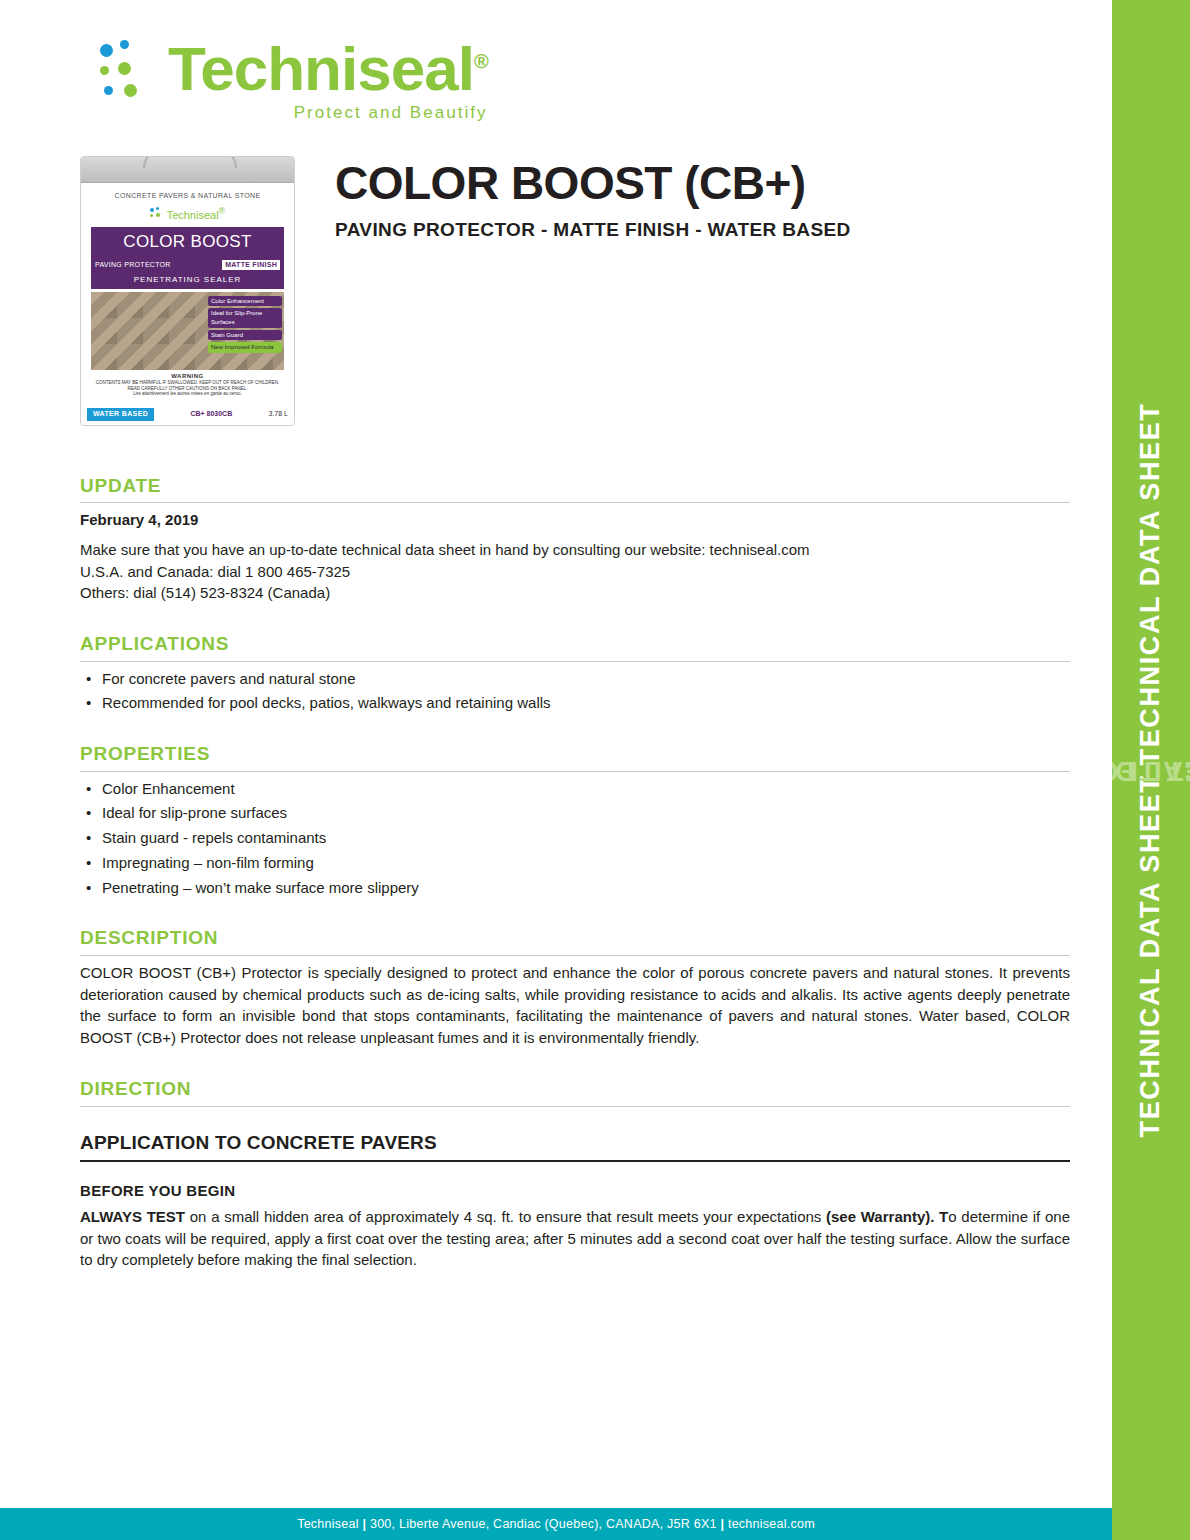ECHNICAL DATA SHEET TECHNICAL DATA SHEET TECHNICAL DATA SHEET TECHNICAL DATA SHEET TECHNICAL DATA SHE
Techniseal®
Protect and Beautify
CONCRETE PAVERS & NATURAL STONE
Techniseal®
COLOR BOOST
PAVING PROTECTOR MATTE FINISH
PENETRATING SEALER
Color Enhancement
Ideal for Slip-Prone Surfaces
Stain Guard
New Improved Formula
WARNING CONTENTS MAY BE HARMFUL IF SWALLOWED. KEEP OUT OF REACH OF CHILDREN. READ CAREFULLY OTHER CAUTIONS ON BACK PANEL.
Lire attentivement les autres mises en garde au verso.
WATER BASED CB+ 8030CB 3.78 L
COLOR BOOST (CB+)
PAVING PROTECTOR - MATTE FINISH - WATER BASED
UPDATE
February 4, 2019
Make sure that you have an up-to-date technical data sheet in hand by consulting our website: techniseal.com
U.S.A. and Canada: dial 1 800 465-7325
Others: dial (514) 523-8324 (Canada)
APPLICATIONS
For concrete pavers and natural stone
Recommended for pool decks, patios, walkways and retaining walls
PROPERTIES
Color Enhancement
Ideal for slip-prone surfaces
Stain guard - repels contaminants
Impregnating – non-film forming
Penetrating – won’t make surface more slippery
DESCRIPTION
COLOR BOOST (CB+) Protector is specially designed to protect and enhance the color of porous concrete pavers and natural stones. It prevents deterioration caused by chemical products such as de-icing salts, while providing resistance to acids and alkalis. Its active agents deeply penetrate the surface to form an invisible bond that stops contaminants, facilitating the maintenance of pavers and natural stones. Water based, COLOR BOOST (CB+) Protector does not release unpleasant fumes and it is environmentally friendly.
DIRECTION
APPLICATION TO CONCRETE PAVERS
BEFORE YOU BEGIN
ALWAYS TEST on a small hidden area of approximately 4 sq. ft. to ensure that result meets your expectations (see Warranty). To determine if one or two coats will be required, apply a first coat over the testing area; after 5 minutes add a second coat over half the testing surface. Allow the surface to dry completely before making the final selection.
Techniseal | 300, Liberte Avenue, Candiac (Quebec), CANADA, J5R 6X1 | techniseal.com